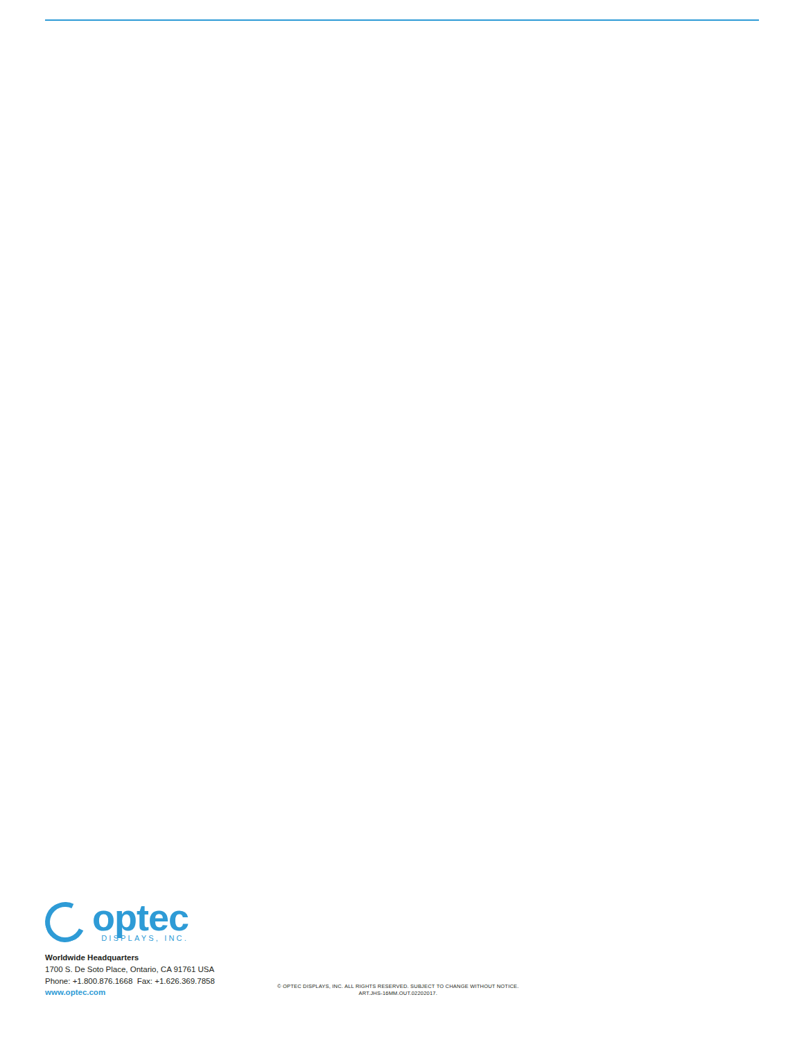optec
DISPLAYS, INC.
Worldwide Headquarters
1700 S. De Soto Place, Ontario, CA 91761 USA
Phone: +1.800.876.1668 Fax: +1.626.369.7858
www.optec.com
© OPTEC DISPLAYS, INC. ALL RIGHTS RESERVED. SUBJECT TO CHANGE WITHOUT NOTICE.
ART.JHS-16MM.OUT.02202017.